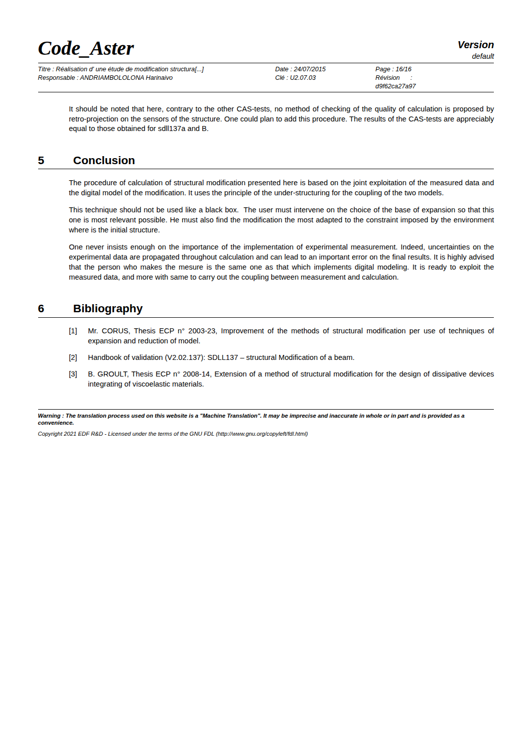Code_Aster
Version
default
| Titre : Réalisation d' une étude de modification structura[...] | Date : 24/07/2015 | Page : 16/16 |
| Responsable : ANDRIAMBOLOLONA Harinaivo | Clé : U2.07.03 | Révision : d9f62ca27a97 |
It should be noted that here, contrary to the other CAS-tests, no method of checking of the quality of calculation is proposed by retro-projection on the sensors of the structure. One could plan to add this procedure. The results of the CAS-tests are appreciably equal to those obtained for sdll137a and B.
5 Conclusion
The procedure of calculation of structural modification presented here is based on the joint exploitation of the measured data and the digital model of the modification. It uses the principle of the under-structuring for the coupling of the two models.
This technique should not be used like a black box. The user must intervene on the choice of the base of expansion so that this one is most relevant possible. He must also find the modification the most adapted to the constraint imposed by the environment where is the initial structure.
One never insists enough on the importance of the implementation of experimental measurement. Indeed, uncertainties on the experimental data are propagated throughout calculation and can lead to an important error on the final results. It is highly advised that the person who makes the mesure is the same one as that which implements digital modeling. It is ready to exploit the measured data, and more with same to carry out the coupling between measurement and calculation.
6 Bibliography
[1] Mr. CORUS, Thesis ECP n° 2003-23, Improvement of the methods of structural modification per use of techniques of expansion and reduction of model.
[2] Handbook of validation (V2.02.137): SDLL137 – structural Modification of a beam.
[3] B. GROULT, Thesis ECP n° 2008-14, Extension of a method of structural modification for the design of dissipative devices integrating of viscoelastic materials.
Warning : The translation process used on this website is a "Machine Translation". It may be imprecise and inaccurate in whole or in part and is provided as a convenience.
Copyright 2021 EDF R&D - Licensed under the terms of the GNU FDL (http://www.gnu.org/copyleft/fdl.html)